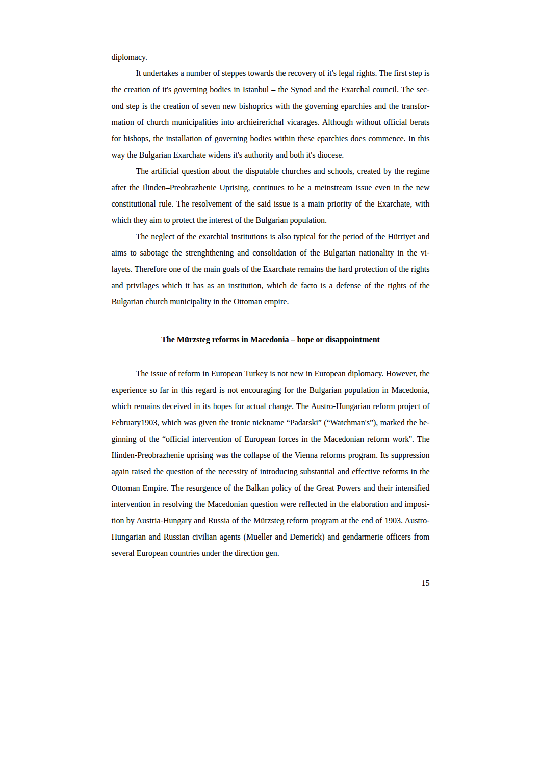diplomacy.
It undertakes a number of steppes towards the recovery of it's legal rights. The first step is the creation of it's governing bodies in Istanbul – the Synod and the Exarchal council. The second step is the creation of seven new bishoprics with the governing eparchies and the transformation of church municipalities into archieirerichal vicarages. Although without official berats for bishops, the installation of governing bodies within these eparchies does commence. In this way the Bulgarian Exarchate widens it's authority and both it's diocese.
The artificial question about the disputable churches and schools, created by the regime after the Ilinden–Preobrazhenie Uprising, continues to be a meinstream issue even in the new constitutional rule. The resolvement of the said issue is a main priority of the Exarchate, with which they aim to protect the interest of the Bulgarian population.
The neglect of the exarchial institutions is also typical for the period of the Hürriyet and aims to sabotage the strenghthening and consolidation of the Bulgarian nationality in the vilayets. Therefore one of the main goals of the Exarchate remains the hard protection of the rights and privilages which it has as an institution, which de facto is a defense of the rights of the Bulgarian church municipality in the Ottoman empire.
The Mürzsteg reforms in Macedonia – hope or disappointment
The issue of reform in European Turkey is not new in European diplomacy. However, the experience so far in this regard is not encouraging for the Bulgarian population in Macedonia, which remains deceived in its hopes for actual change. The Austro-Hungarian reform project of February1903, which was given the ironic nickname “Padarski” (“Watchman's”), marked the beginning of the “official intervention of European forces in the Macedonian reform work''. The Ilinden-Preobrazhenie uprising was the collapse of the Vienna reforms program. Its suppression again raised the question of the necessity of introducing substantial and effective reforms in the Ottoman Empire. The resurgence of the Balkan policy of the Great Powers and their intensified intervention in resolving the Macedonian question were reflected in the elaboration and imposition by Austria-Hungary and Russia of the Mürzsteg reform program at the end of 1903. Austro-Hungarian and Russian civilian agents (Mueller and Demerick) and gendarmerie officers from several European countries under the direction gen.
15